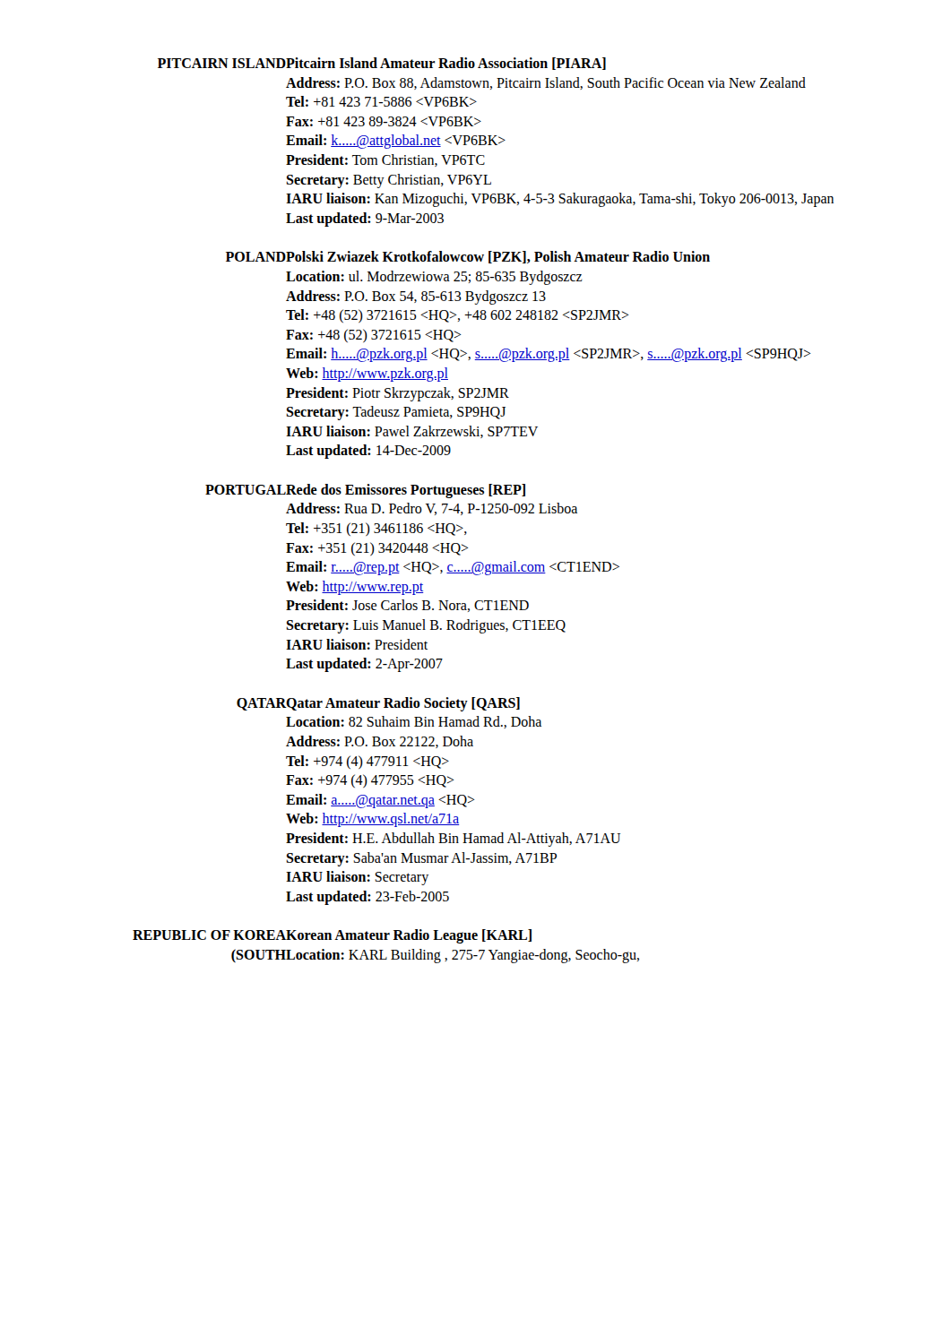| PITCAIRN ISLAND | Pitcairn Island Amateur Radio Association [PIARA] Address: P.O. Box 88, Adamstown, Pitcairn Island, South Pacific Ocean via New Zealand Tel: +81 423 71-5886 <VP6BK> Fax: +81 423 89-3824 <VP6BK> Email: k.....@attglobal.net <VP6BK> President: Tom Christian, VP6TC Secretary: Betty Christian, VP6YL IARU liaison: Kan Mizoguchi, VP6BK, 4-5-3 Sakuragaoka, Tama-shi, Tokyo 206-0013, Japan Last updated: 9-Mar-2003 |
| POLAND | Polski Zwiazek Krotkofalowcow [PZK], Polish Amateur Radio Union Location: ul. Modrzewiowa 25; 85-635 Bydgoszcz Address: P.O. Box 54, 85-613 Bydgoszcz 13 Tel: +48 (52) 3721615 <HQ>, +48 602 248182 <SP2JMR> Fax: +48 (52) 3721615 <HQ> Email: h.....@pzk.org.pl <HQ>, s.....@pzk.org.pl <SP2JMR>, s.....@pzk.org.pl <SP9HQJ> Web: http://www.pzk.org.pl President: Piotr Skrzypczak, SP2JMR Secretary: Tadeusz Pamieta, SP9HQJ IARU liaison: Pawel Zakrzewski, SP7TEV Last updated: 14-Dec-2009 |
| PORTUGAL | Rede dos Emissores Portugueses [REP] Address: Rua D. Pedro V, 7-4, P-1250-092 Lisboa Tel: +351 (21) 3461186 <HQ>, Fax: +351 (21) 3420448 <HQ> Email: r.....@rep.pt <HQ>, c.....@gmail.com <CT1END> Web: http://www.rep.pt President: Jose Carlos B. Nora, CT1END Secretary: Luis Manuel B. Rodrigues, CT1EEQ IARU liaison: President Last updated: 2-Apr-2007 |
| QATAR | Qatar Amateur Radio Society [QARS] Location: 82 Suhaim Bin Hamad Rd., Doha Address: P.O. Box 22122, Doha Tel: +974 (4) 477911 <HQ> Fax: +974 (4) 477955 <HQ> Email: a.....@qatar.net.qa <HQ> Web: http://www.qsl.net/a71a President: H.E. Abdullah Bin Hamad Al-Attiyah, A71AU Secretary: Saba'an Musmar Al-Jassim, A71BP IARU liaison: Secretary Last updated: 23-Feb-2005 |
| REPUBLIC OF KOREA (SOUTH | Korean Amateur Radio League [KARL] Location: KARL Building , 275-7 Yangiae-dong, Seocho-gu, |